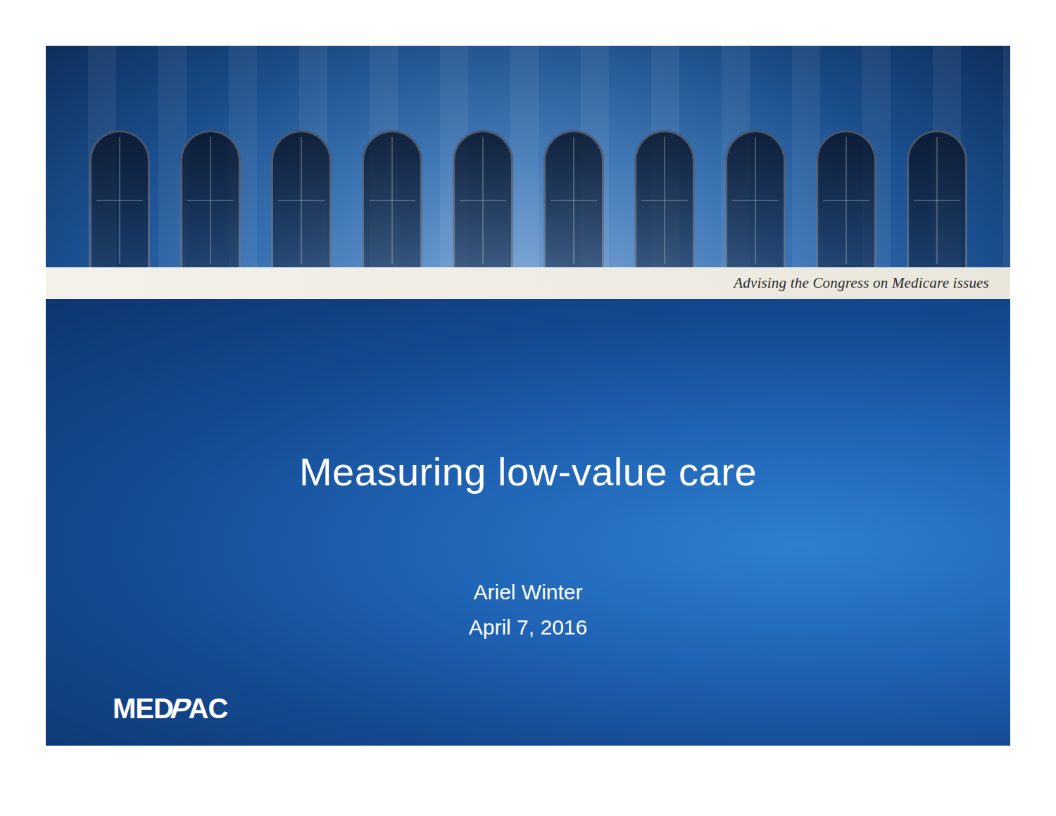Advising the Congress on Medicare issues
Measuring low-value care
Ariel Winter
April 7, 2016
MEDPAC